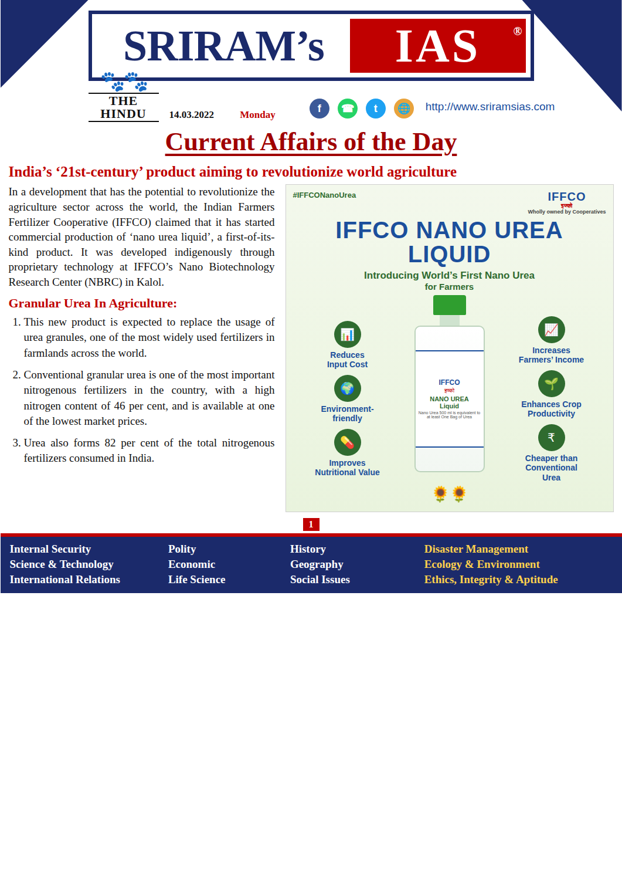SRIRAM’s
IAS®
🐾🐾
THE HINDU
14.03.2022 Monday
f
☎
t
🌐
http://www.sriramsias.com
Current Affairs of the Day
India’s ‘21st-century’ product aiming to revolutionize world agriculture
#IFFCONanoUrea
IFFCO
इफ्को
Wholly owned by Cooperatives
IFFCO NANO UREA
LIQUID
Introducing World’s First Nano Urea for Farmers
📊
Reduces
Input Cost
🌍
Environment-
friendly
💊
Improves
Nutritional Value
IFFCO
इफ्को
NANO UREA
Liquid
Nano Urea 500 ml is equivalent to at least One Bag of Urea
🌻🌻
📈
Increases
Farmers’ Income
🌱
Enhances Crop
Productivity
₹
Cheaper than
Conventional
Urea
In a development that has the potential to revolutionize the agriculture sector across the world, the Indian Farmers Fertilizer Cooperative (IFFCO) claimed that it has started commercial production of ‘nano urea liquid’, a first-of-its-kind product. It was developed indigenously through proprietary technology at IFFCO’s Nano Biotechnology Research Center (NBRC) in Kalol.
Granular Urea In Agriculture:
This new product is expected to replace the usage of urea granules, one of the most widely used fertilizers in farmlands across the world.
Conventional granular urea is one of the most important nitrogenous fertilizers in the country, with a high nitrogen content of 46 per cent, and is available at one of the lowest market prices.
Urea also forms 82 per cent of the total nitrogenous fertilizers consumed in India.
1
| Internal Security | Polity | History | Disaster Management |
| Science & Technology | Economic | Geography | Ecology & Environment |
| International Relations | Life Science | Social Issues | Ethics, Integrity & Aptitude |